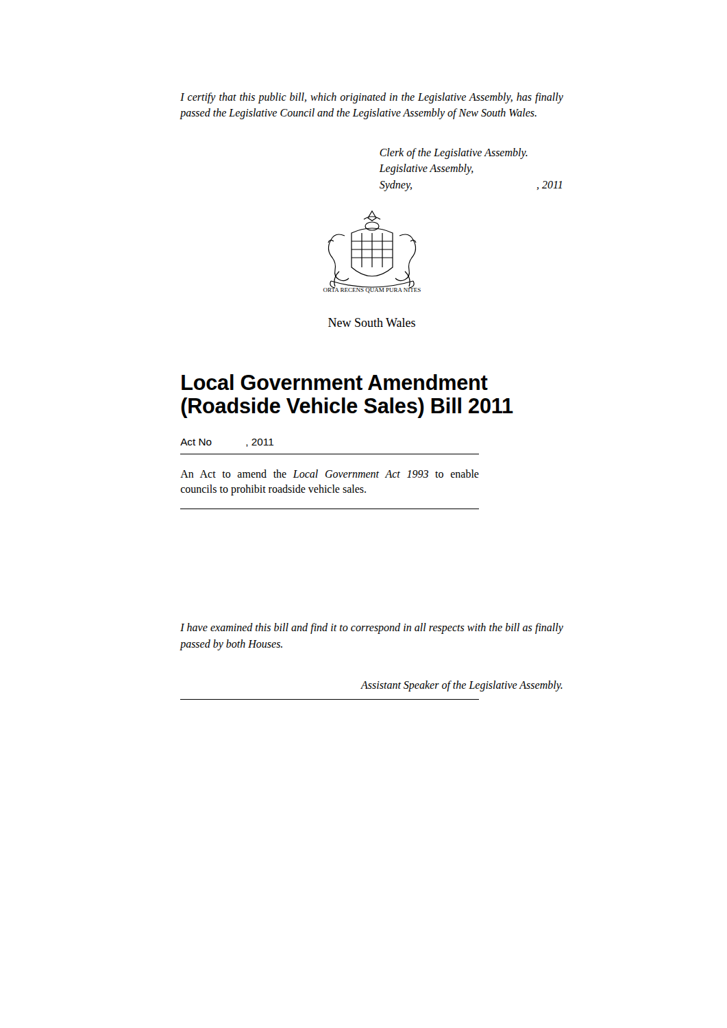I certify that this public bill, which originated in the Legislative Assembly, has finally passed the Legislative Council and the Legislative Assembly of New South Wales.
Clerk of the Legislative Assembly.
Legislative Assembly,
Sydney,, 2011
New South Wales
Local Government Amendment (Roadside Vehicle Sales) Bill 2011
Act No , 2011
An Act to amend the Local Government Act 1993 to enable councils to prohibit roadside vehicle sales.
I have examined this bill and find it to correspond in all respects with the bill as finally passed by both Houses.
Assistant Speaker of the Legislative Assembly.